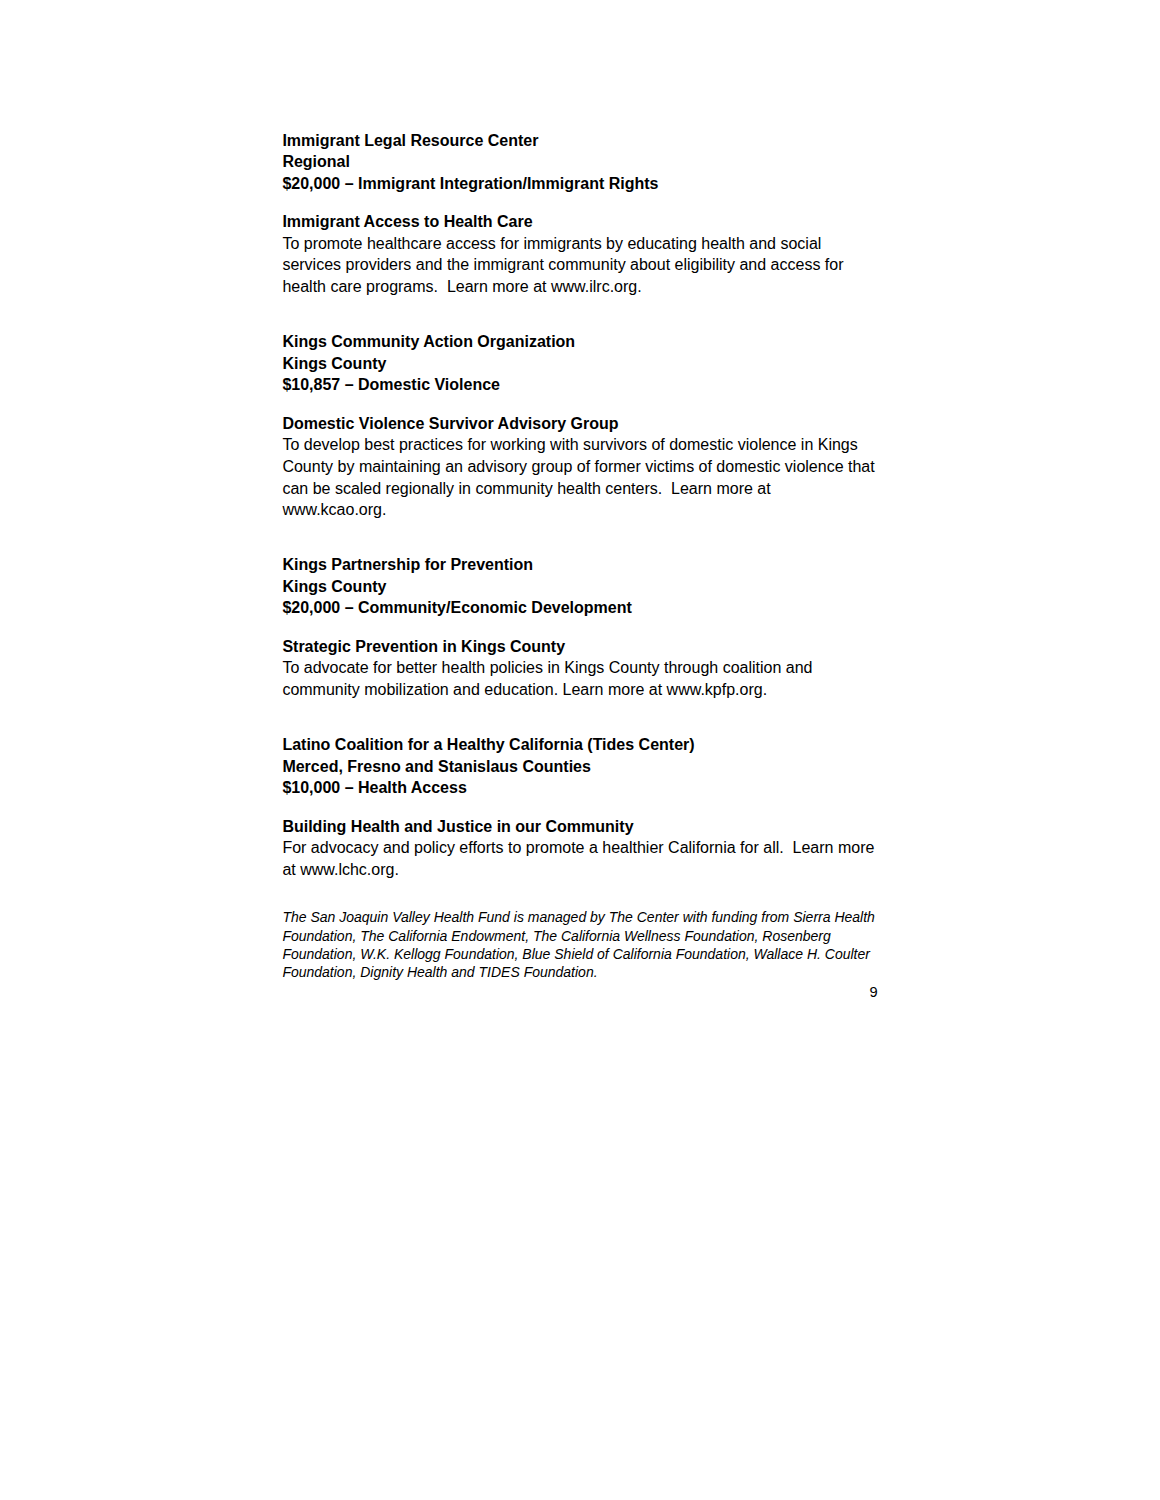Immigrant Legal Resource Center
Regional
$20,000 – Immigrant Integration/Immigrant Rights
Immigrant Access to Health Care
To promote healthcare access for immigrants by educating health and social services providers and the immigrant community about eligibility and access for health care programs. Learn more at www.ilrc.org.
Kings Community Action Organization
Kings County
$10,857 – Domestic Violence
Domestic Violence Survivor Advisory Group
To develop best practices for working with survivors of domestic violence in Kings County by maintaining an advisory group of former victims of domestic violence that can be scaled regionally in community health centers. Learn more at www.kcao.org.
Kings Partnership for Prevention
Kings County
$20,000 – Community/Economic Development
Strategic Prevention in Kings County
To advocate for better health policies in Kings County through coalition and community mobilization and education. Learn more at www.kpfp.org.
Latino Coalition for a Healthy California (Tides Center)
Merced, Fresno and Stanislaus Counties
$10,000 – Health Access
Building Health and Justice in our Community
For advocacy and policy efforts to promote a healthier California for all. Learn more at www.lchc.org.
The San Joaquin Valley Health Fund is managed by The Center with funding from Sierra Health Foundation, The California Endowment, The California Wellness Foundation, Rosenberg Foundation, W.K. Kellogg Foundation, Blue Shield of California Foundation, Wallace H. Coulter Foundation, Dignity Health and TIDES Foundation.
9